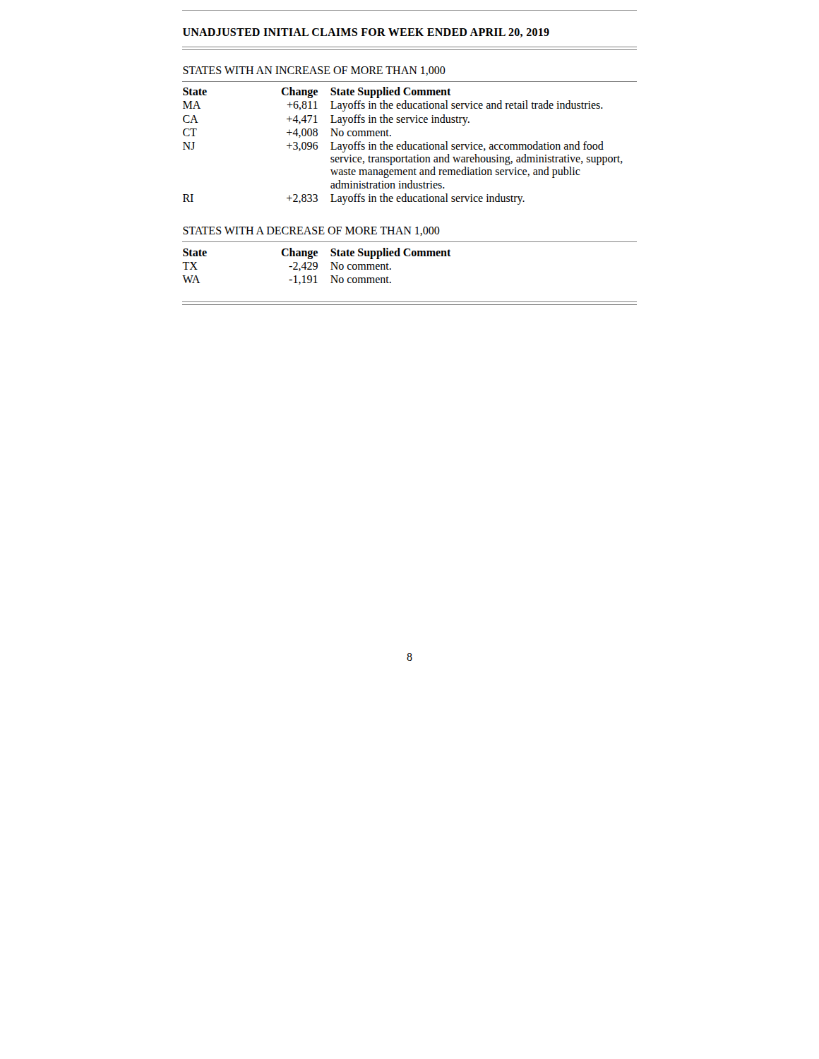UNADJUSTED INITIAL CLAIMS FOR WEEK ENDED APRIL 20, 2019
STATES WITH AN INCREASE OF MORE THAN 1,000
| State | Change | State Supplied Comment |
| --- | --- | --- |
| MA | +6,811 | Layoffs in the educational service and retail trade industries. |
| CA | +4,471 | Layoffs in the service industry. |
| CT | +4,008 | No comment. |
| NJ | +3,096 | Layoffs in the educational service, accommodation and food service, transportation and warehousing, administrative, support, waste management and remediation service, and public administration industries. |
| RI | +2,833 | Layoffs in the educational service industry. |
STATES WITH A DECREASE OF MORE THAN 1,000
| State | Change | State Supplied Comment |
| --- | --- | --- |
| TX | -2,429 | No comment. |
| WA | -1,191 | No comment. |
8